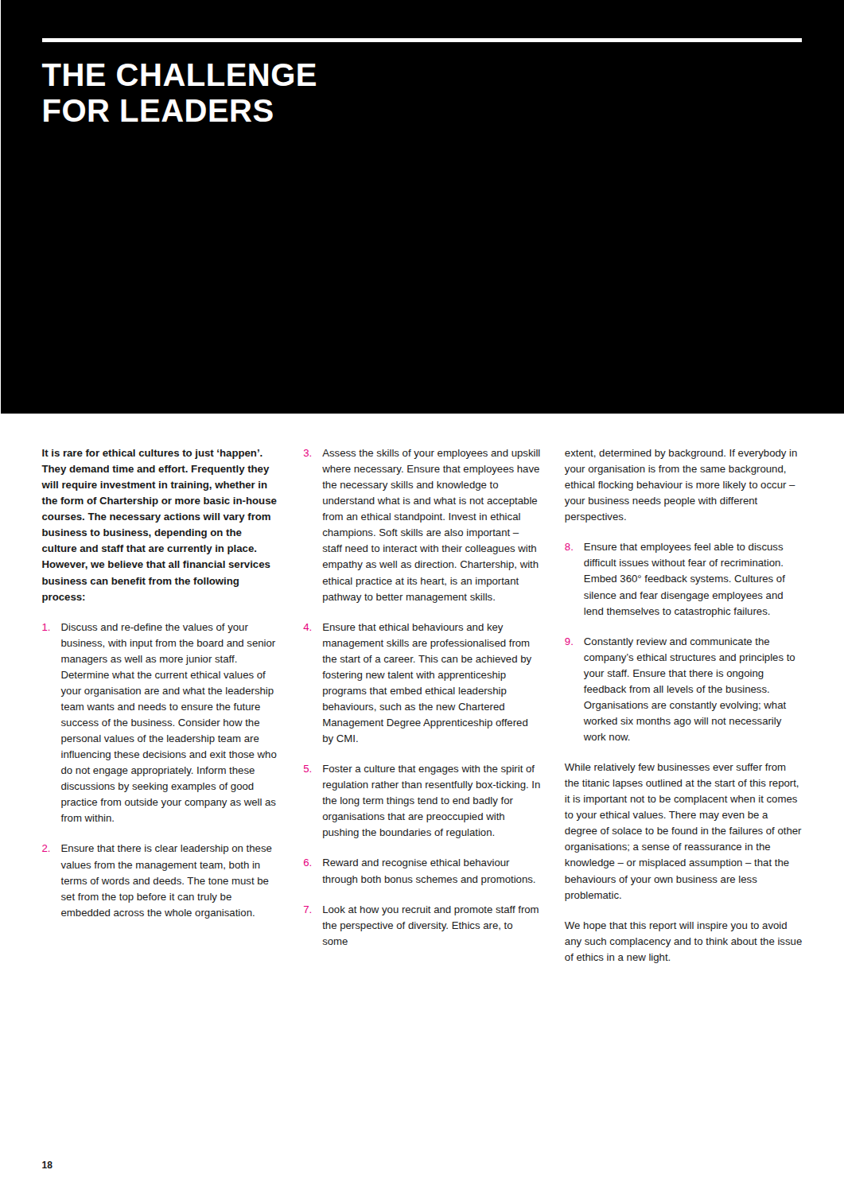The Challenge
for Leaders
It is rare for ethical cultures to just ‘happen’. They demand time and effort. Frequently they will require investment in training, whether in the form of Chartership or more basic in-house courses. The necessary actions will vary from business to business, depending on the culture and staff that are currently in place. However, we believe that all financial services business can benefit from the following process:
1. Discuss and re-define the values of your business, with input from the board and senior managers as well as more junior staff. Determine what the current ethical values of your organisation are and what the leadership team wants and needs to ensure the future success of the business. Consider how the personal values of the leadership team are influencing these decisions and exit those who do not engage appropriately. Inform these discussions by seeking examples of good practice from outside your company as well as from within.
2. Ensure that there is clear leadership on these values from the management team, both in terms of words and deeds. The tone must be set from the top before it can truly be embedded across the whole organisation.
3. Assess the skills of your employees and upskill where necessary. Ensure that employees have the necessary skills and knowledge to understand what is and what is not acceptable from an ethical standpoint. Invest in ethical champions. Soft skills are also important – staff need to interact with their colleagues with empathy as well as direction. Chartership, with ethical practice at its heart, is an important pathway to better management skills.
4. Ensure that ethical behaviours and key management skills are professionalised from the start of a career. This can be achieved by fostering new talent with apprenticeship programs that embed ethical leadership behaviours, such as the new Chartered Management Degree Apprenticeship offered by CMI.
5. Foster a culture that engages with the spirit of regulation rather than resentfully box-ticking. In the long term things tend to end badly for organisations that are preoccupied with pushing the boundaries of regulation.
6. Reward and recognise ethical behaviour through both bonus schemes and promotions.
7. Look at how you recruit and promote staff from the perspective of diversity. Ethics are, to some
extent, determined by background. If everybody in your organisation is from the same background, ethical flocking behaviour is more likely to occur – your business needs people with different perspectives.
8. Ensure that employees feel able to discuss difficult issues without fear of recrimination. Embed 360° feedback systems. Cultures of silence and fear disengage employees and lend themselves to catastrophic failures.
9. Constantly review and communicate the company’s ethical structures and principles to your staff. Ensure that there is ongoing feedback from all levels of the business. Organisations are constantly evolving; what worked six months ago will not necessarily work now.
While relatively few businesses ever suffer from the titanic lapses outlined at the start of this report, it is important not to be complacent when it comes to your ethical values. There may even be a degree of solace to be found in the failures of other organisations; a sense of reassurance in the knowledge – or misplaced assumption – that the behaviours of your own business are less problematic.
We hope that this report will inspire you to avoid any such complacency and to think about the issue of ethics in a new light.
18